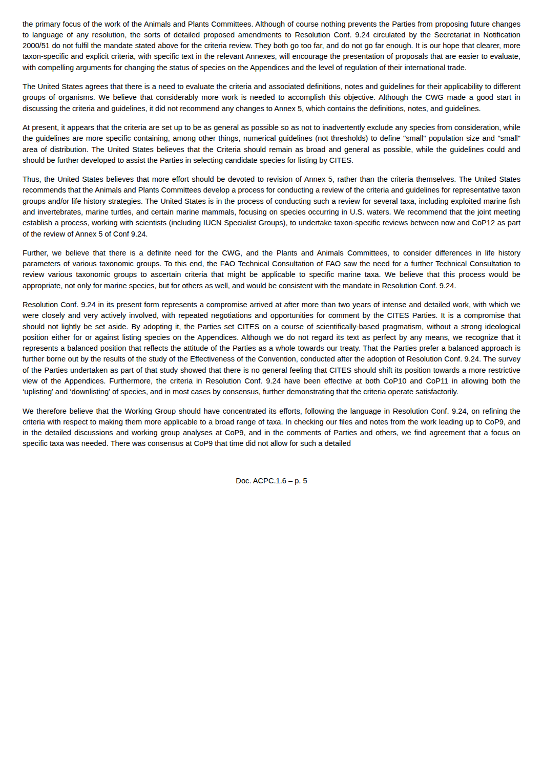the primary focus of the work of the Animals and Plants Committees. Although of course nothing prevents the Parties from proposing future changes to language of any resolution, the sorts of detailed proposed amendments to Resolution Conf. 9.24 circulated by the Secretariat in Notification 2000/51 do not fulfil the mandate stated above for the criteria review. They both go too far, and do not go far enough. It is our hope that clearer, more taxon-specific and explicit criteria, with specific text in the relevant Annexes, will encourage the presentation of proposals that are easier to evaluate, with compelling arguments for changing the status of species on the Appendices and the level of regulation of their international trade.
The United States agrees that there is a need to evaluate the criteria and associated definitions, notes and guidelines for their applicability to different groups of organisms. We believe that considerably more work is needed to accomplish this objective. Although the CWG made a good start in discussing the criteria and guidelines, it did not recommend any changes to Annex 5, which contains the definitions, notes, and guidelines.
At present, it appears that the criteria are set up to be as general as possible so as not to inadvertently exclude any species from consideration, while the guidelines are more specific containing, among other things, numerical guidelines (not thresholds) to define "small" population size and "small" area of distribution. The United States believes that the Criteria should remain as broad and general as possible, while the guidelines could and should be further developed to assist the Parties in selecting candidate species for listing by CITES.
Thus, the United States believes that more effort should be devoted to revision of Annex 5, rather than the criteria themselves. The United States recommends that the Animals and Plants Committees develop a process for conducting a review of the criteria and guidelines for representative taxon groups and/or life history strategies. The United States is in the process of conducting such a review for several taxa, including exploited marine fish and invertebrates, marine turtles, and certain marine mammals, focusing on species occurring in U.S. waters. We recommend that the joint meeting establish a process, working with scientists (including IUCN Specialist Groups), to undertake taxon-specific reviews between now and CoP12 as part of the review of Annex 5 of Conf 9.24.
Further, we believe that there is a definite need for the CWG, and the Plants and Animals Committees, to consider differences in life history parameters of various taxonomic groups. To this end, the FAO Technical Consultation of FAO saw the need for a further Technical Consultation to review various taxonomic groups to ascertain criteria that might be applicable to specific marine taxa. We believe that this process would be appropriate, not only for marine species, but for others as well, and would be consistent with the mandate in Resolution Conf. 9.24.
Resolution Conf. 9.24 in its present form represents a compromise arrived at after more than two years of intense and detailed work, with which we were closely and very actively involved, with repeated negotiations and opportunities for comment by the CITES Parties. It is a compromise that should not lightly be set aside. By adopting it, the Parties set CITES on a course of scientifically-based pragmatism, without a strong ideological position either for or against listing species on the Appendices. Although we do not regard its text as perfect by any means, we recognize that it represents a balanced position that reflects the attitude of the Parties as a whole towards our treaty. That the Parties prefer a balanced approach is further borne out by the results of the study of the Effectiveness of the Convention, conducted after the adoption of Resolution Conf. 9.24. The survey of the Parties undertaken as part of that study showed that there is no general feeling that CITES should shift its position towards a more restrictive view of the Appendices. Furthermore, the criteria in Resolution Conf. 9.24 have been effective at both CoP10 and CoP11 in allowing both the ‘uplisting’ and ‘downlisting’ of species, and in most cases by consensus, further demonstrating that the criteria operate satisfactorily.
We therefore believe that the Working Group should have concentrated its efforts, following the language in Resolution Conf. 9.24, on refining the criteria with respect to making them more applicable to a broad range of taxa. In checking our files and notes from the work leading up to CoP9, and in the detailed discussions and working group analyses at CoP9, and in the comments of Parties and others, we find agreement that a focus on specific taxa was needed. There was consensus at CoP9 that time did not allow for such a detailed
Doc. ACPC.1.6 – p. 5